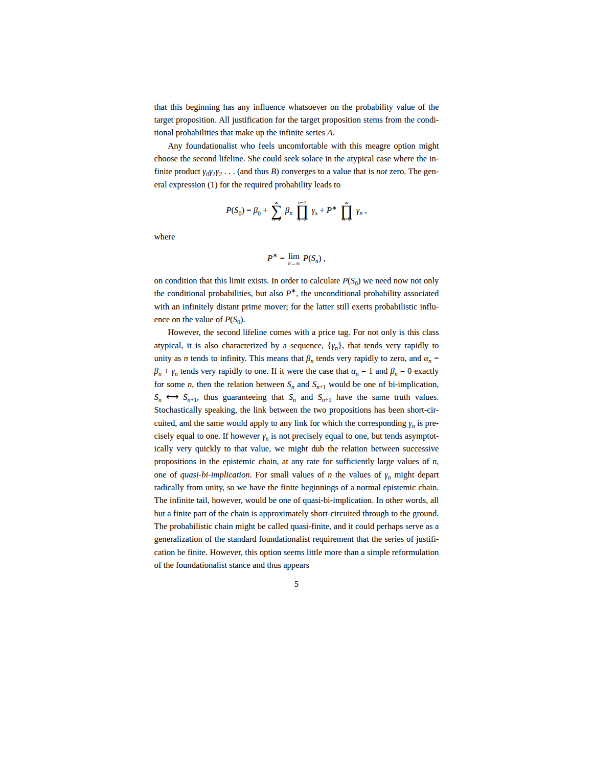that this beginning has any influence whatsoever on the probability value of the target proposition. All justification for the target proposition stems from the conditional probabilities that make up the infinite series A.
Any foundationalist who feels uncomfortable with this meagre option might choose the second lifeline. She could seek solace in the atypical case where the infinite product γ0γ1γ2 . . . (and thus B) converges to a value that is not zero. The general expression (1) for the required probability leads to
P(S0) = β0 + ∞ ∑ n=1 βn n−1 ∏ s=0 γs + P∗ ∞ ∏ n=0 γn ,
where
P∗ = lim n→∞ P(Sn) ,
on condition that this limit exists. In order to calculate P(S0) we need now not only the conditional probabilities, but also P∗, the unconditional probability associated with an infinitely distant prime mover; for the latter still exerts probabilistic influence on the value of P(S0).
However, the second lifeline comes with a price tag. For not only is this class atypical, it is also characterized by a sequence, {γn}, that tends very rapidly to unity as n tends to infinity. This means that βn tends very rapidly to zero, and αn = βn + γn tends very rapidly to one. If it were the case that αn = 1 and βn = 0 exactly for some n, then the relation between Sn and Sn+1 would be one of bi-implication, Sn ⟷ Sn+1, thus guaranteeing that Sn and Sn+1 have the same truth values. Stochastically speaking, the link between the two propositions has been short-circuited, and the same would apply to any link for which the corresponding γn is precisely equal to one. If however γn is not precisely equal to one, but tends asymptotically very quickly to that value, we might dub the relation between successive propositions in the epistemic chain, at any rate for sufficiently large values of n, one of quasi-bi-implication. For small values of n the values of γn might depart radically from unity, so we have the finite beginnings of a normal epistemic chain. The infinite tail, however, would be one of quasi-bi-implication. In other words, all but a finite part of the chain is approximately short-circuited through to the ground. The probabilistic chain might be called quasi-finite, and it could perhaps serve as a generalization of the standard foundationalist requirement that the series of justification be finite. However, this option seems little more than a simple reformulation of the foundationalist stance and thus appears
5